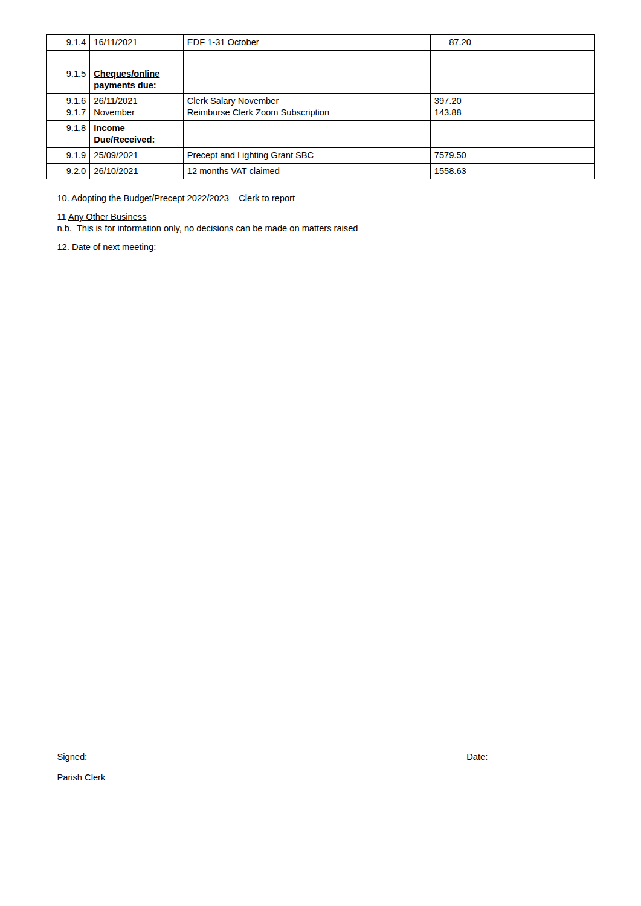| 9.1.4 | 16/11/2021 | EDF 1-31 October | 87.20 |
| 9.1.5 | Cheques/online payments due: | | |
| 9.1.6 9.1.7 | 26/11/2021 November | Clerk Salary November Reimburse Clerk Zoom Subscription | 397.20 143.88 |
| 9.1.8 | Income Due/Received: | | |
| 9.1.9 | 25/09/2021 | Precept and Lighting Grant SBC | 7579.50 |
| 9.2.0 | 26/10/2021 | 12 months VAT claimed | 1558.63 |
10. Adopting the Budget/Precept 2022/2023 – Clerk to report
11 Any Other Business
n.b. This is for information only, no decisions can be made on matters raised
12. Date of next meeting:
Signed: Date:
Parish Clerk